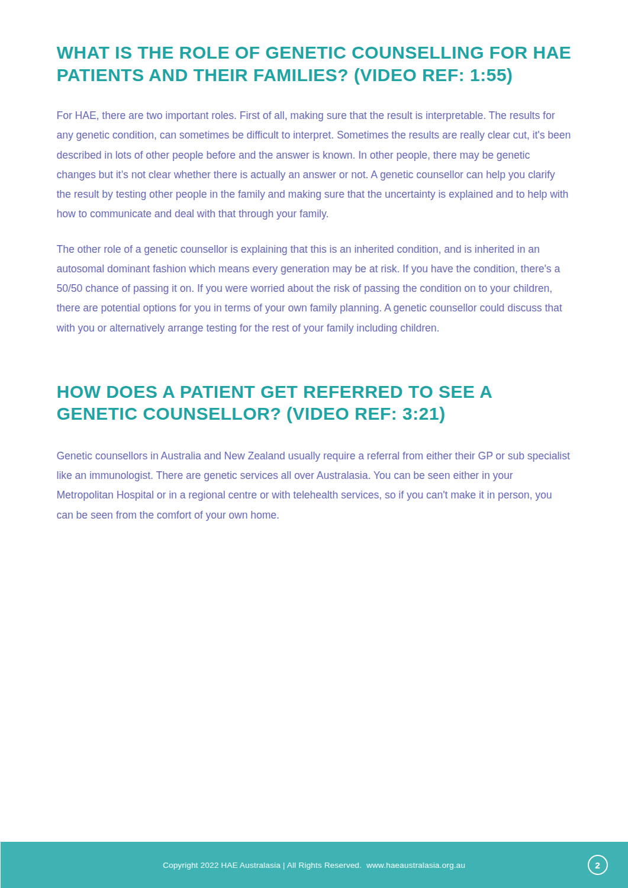What is the role of genetic counselling for HAE patients and their families? (Video ref: 1:55)
For HAE, there are two important roles. First of all, making sure that the result is interpretable. The results for any genetic condition, can sometimes be difficult to interpret. Sometimes the results are really clear cut, it's been described in lots of other people before and the answer is known. In other people, there may be genetic changes but it’s not clear whether there is actually an answer or not. A genetic counsellor can help you clarify the result by testing other people in the family and making sure that the uncertainty is explained and to help with how to communicate and deal with that through your family.
The other role of a genetic counsellor is explaining that this is an inherited condition, and is inherited in an autosomal dominant fashion which means every generation may be at risk. If you have the condition, there's a 50/50 chance of passing it on. If you were worried about the risk of passing the condition on to your children, there are potential options for you in terms of your own family planning. A genetic counsellor could discuss that with you or alternatively arrange testing for the rest of your family including children.
How does a patient get referred to see a genetic counsellor? (Video ref: 3:21)
Genetic counsellors in Australia and New Zealand usually require a referral from either their GP or sub specialist like an immunologist. There are genetic services all over Australasia. You can be seen either in your Metropolitan Hospital or in a regional centre or with telehealth services, so if you can't make it in person, you can be seen from the comfort of your own home.
Copyright 2022 HAE Australasia | All Rights Reserved. www.haeaustralasia.org.au
2